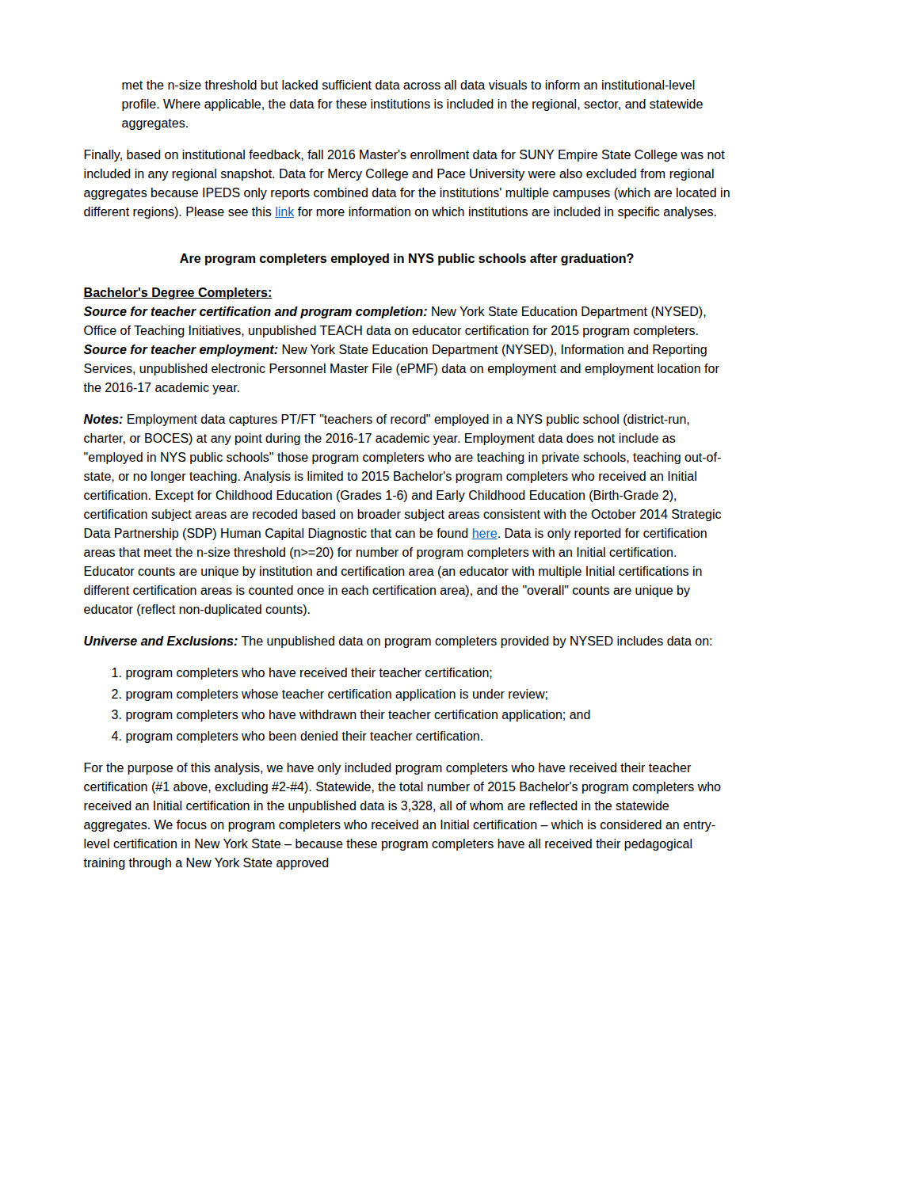met the n-size threshold but lacked sufficient data across all data visuals to inform an institutional-level profile. Where applicable, the data for these institutions is included in the regional, sector, and statewide aggregates.
Finally, based on institutional feedback, fall 2016 Master's enrollment data for SUNY Empire State College was not included in any regional snapshot. Data for Mercy College and Pace University were also excluded from regional aggregates because IPEDS only reports combined data for the institutions' multiple campuses (which are located in different regions). Please see this link for more information on which institutions are included in specific analyses.
Are program completers employed in NYS public schools after graduation?
Bachelor's Degree Completers:
Source for teacher certification and program completion: New York State Education Department (NYSED), Office of Teaching Initiatives, unpublished TEACH data on educator certification for 2015 program completers.
Source for teacher employment: New York State Education Department (NYSED), Information and Reporting Services, unpublished electronic Personnel Master File (ePMF) data on employment and employment location for the 2016-17 academic year.
Notes: Employment data captures PT/FT "teachers of record" employed in a NYS public school (district-run, charter, or BOCES) at any point during the 2016-17 academic year. Employment data does not include as "employed in NYS public schools" those program completers who are teaching in private schools, teaching out-of-state, or no longer teaching. Analysis is limited to 2015 Bachelor's program completers who received an Initial certification. Except for Childhood Education (Grades 1-6) and Early Childhood Education (Birth-Grade 2), certification subject areas are recoded based on broader subject areas consistent with the October 2014 Strategic Data Partnership (SDP) Human Capital Diagnostic that can be found here. Data is only reported for certification areas that meet the n-size threshold (n>=20) for number of program completers with an Initial certification. Educator counts are unique by institution and certification area (an educator with multiple Initial certifications in different certification areas is counted once in each certification area), and the "overall" counts are unique by educator (reflect non-duplicated counts).
Universe and Exclusions: The unpublished data on program completers provided by NYSED includes data on:
program completers who have received their teacher certification;
program completers whose teacher certification application is under review;
program completers who have withdrawn their teacher certification application; and
program completers who been denied their teacher certification.
For the purpose of this analysis, we have only included program completers who have received their teacher certification (#1 above, excluding #2-#4). Statewide, the total number of 2015 Bachelor's program completers who received an Initial certification in the unpublished data is 3,328, all of whom are reflected in the statewide aggregates. We focus on program completers who received an Initial certification – which is considered an entry-level certification in New York State – because these program completers have all received their pedagogical training through a New York State approved